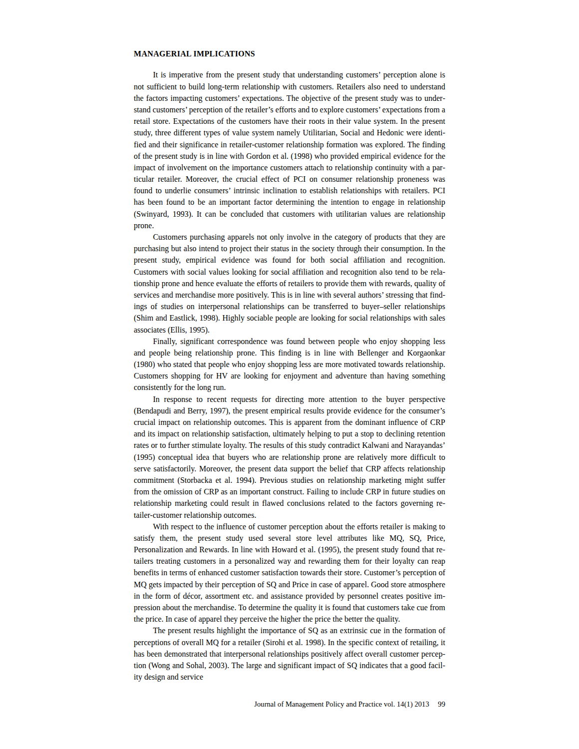MANAGERIAL IMPLICATIONS
It is imperative from the present study that understanding customers’ perception alone is not sufficient to build long-term relationship with customers. Retailers also need to understand the factors impacting customers’ expectations. The objective of the present study was to understand customers’ perception of the retailer’s efforts and to explore customers’ expectations from a retail store. Expectations of the customers have their roots in their value system. In the present study, three different types of value system namely Utilitarian, Social and Hedonic were identified and their significance in retailer-customer relationship formation was explored. The finding of the present study is in line with Gordon et al. (1998) who provided empirical evidence for the impact of involvement on the importance customers attach to relationship continuity with a particular retailer. Moreover, the crucial effect of PCI on consumer relationship proneness was found to underlie consumers’ intrinsic inclination to establish relationships with retailers. PCI has been found to be an important factor determining the intention to engage in relationship (Swinyard, 1993). It can be concluded that customers with utilitarian values are relationship prone.
Customers purchasing apparels not only involve in the category of products that they are purchasing but also intend to project their status in the society through their consumption. In the present study, empirical evidence was found for both social affiliation and recognition. Customers with social values looking for social affiliation and recognition also tend to be relationship prone and hence evaluate the efforts of retailers to provide them with rewards, quality of services and merchandise more positively. This is in line with several authors’ stressing that findings of studies on interpersonal relationships can be transferred to buyer–seller relationships (Shim and Eastlick, 1998). Highly sociable people are looking for social relationships with sales associates (Ellis, 1995).
Finally, significant correspondence was found between people who enjoy shopping less and people being relationship prone. This finding is in line with Bellenger and Korgaonkar (1980) who stated that people who enjoy shopping less are more motivated towards relationship. Customers shopping for HV are looking for enjoyment and adventure than having something consistently for the long run.
In response to recent requests for directing more attention to the buyer perspective (Bendapudi and Berry, 1997), the present empirical results provide evidence for the consumer’s crucial impact on relationship outcomes. This is apparent from the dominant influence of CRP and its impact on relationship satisfaction, ultimately helping to put a stop to declining retention rates or to further stimulate loyalty. The results of this study contradict Kalwani and Narayandas’ (1995) conceptual idea that buyers who are relationship prone are relatively more difficult to serve satisfactorily. Moreover, the present data support the belief that CRP affects relationship commitment (Storbacka et al. 1994). Previous studies on relationship marketing might suffer from the omission of CRP as an important construct. Failing to include CRP in future studies on relationship marketing could result in flawed conclusions related to the factors governing retailer-customer relationship outcomes.
With respect to the influence of customer perception about the efforts retailer is making to satisfy them, the present study used several store level attributes like MQ, SQ, Price, Personalization and Rewards. In line with Howard et al. (1995), the present study found that retailers treating customers in a personalized way and rewarding them for their loyalty can reap benefits in terms of enhanced customer satisfaction towards their store. Customer’s perception of MQ gets impacted by their perception of SQ and Price in case of apparel. Good store atmosphere in the form of décor, assortment etc. and assistance provided by personnel creates positive impression about the merchandise. To determine the quality it is found that customers take cue from the price. In case of apparel they perceive the higher the price the better the quality.
The present results highlight the importance of SQ as an extrinsic cue in the formation of perceptions of overall MQ for a retailer (Sirohi et al. 1998). In the specific context of retailing, it has been demonstrated that interpersonal relationships positively affect overall customer perception (Wong and Sohal, 2003). The large and significant impact of SQ indicates that a good facility design and service
Journal of Management Policy and Practice vol. 14(1) 201399